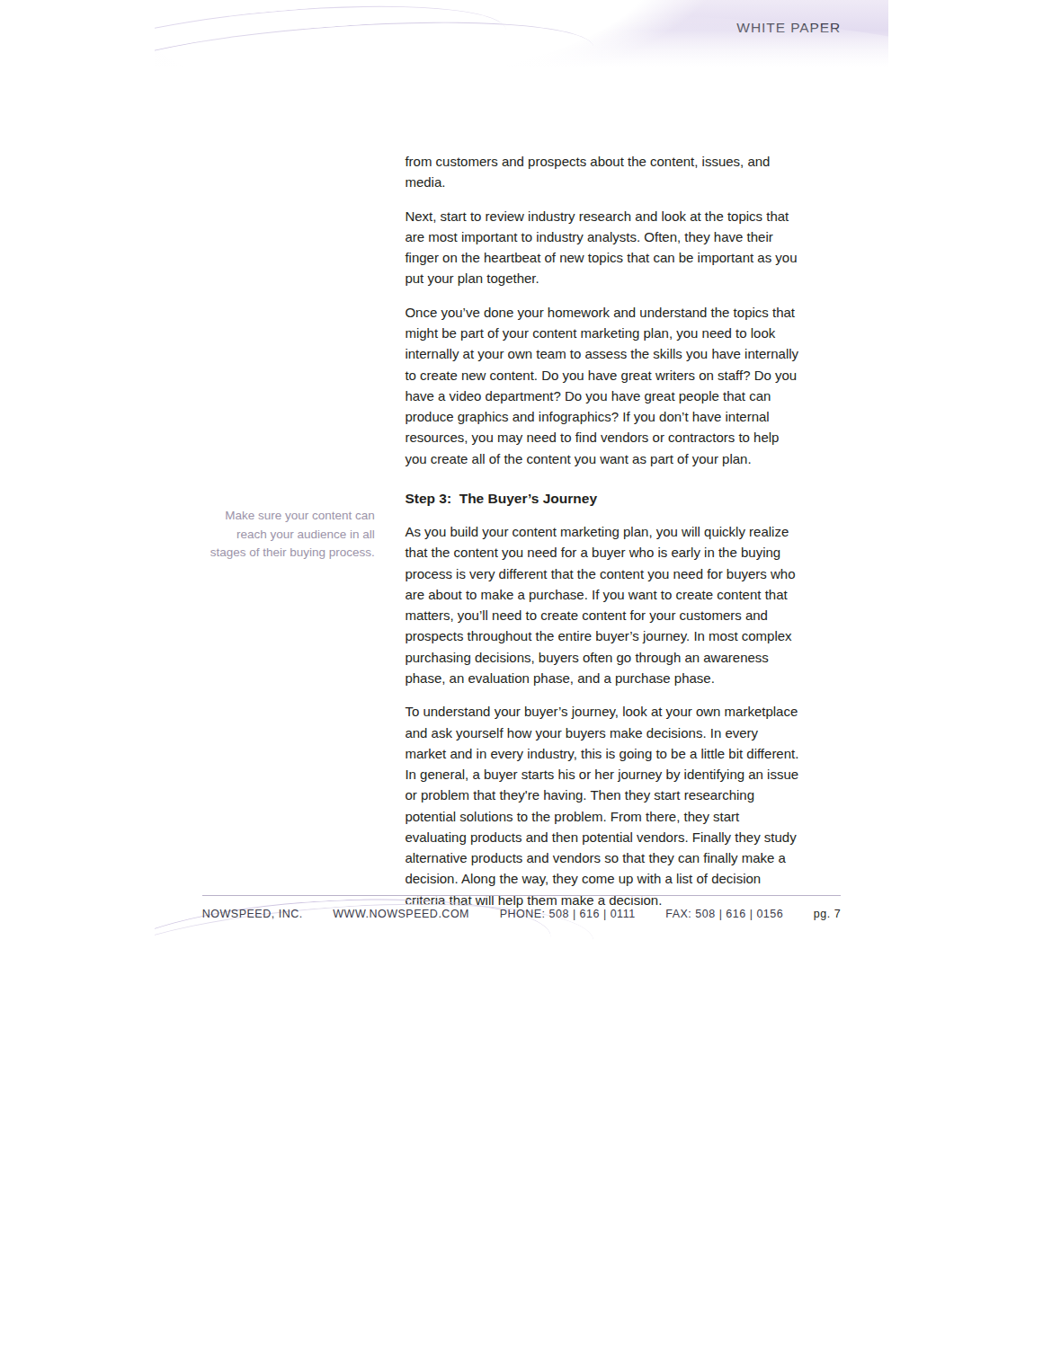WHITE PAPER
Make sure your content can reach your audience in all stages of their buying process.
from customers and prospects about the content, issues, and media.
Next, start to review industry research and look at the topics that are most important to industry analysts. Often, they have their finger on the heartbeat of new topics that can be important as you put your plan together.
Once you’ve done your homework and understand the topics that might be part of your content marketing plan, you need to look internally at your own team to assess the skills you have internally to create new content. Do you have great writers on staff? Do you have a video department? Do you have great people that can produce graphics and infographics? If you don’t have internal resources, you may need to find vendors or contractors to help you create all of the content you want as part of your plan.
Step 3: The Buyer’s Journey
As you build your content marketing plan, you will quickly realize that the content you need for a buyer who is early in the buying process is very different that the content you need for buyers who are about to make a purchase. If you want to create content that matters, you’ll need to create content for your customers and prospects throughout the entire buyer’s journey. In most complex purchasing decisions, buyers often go through an awareness phase, an evaluation phase, and a purchase phase.
To understand your buyer’s journey, look at your own marketplace and ask yourself how your buyers make decisions. In every market and in every industry, this is going to be a little bit different. In general, a buyer starts his or her journey by identifying an issue or problem that they're having. Then they start researching potential solutions to the problem. From there, they start evaluating products and then potential vendors. Finally they study alternative products and vendors so that they can finally make a decision. Along the way, they come up with a list of decision criteria that will help them make a decision.
NOWSPEED, INC. WWW.NOWSPEED.COM PHONE: 508 | 616 | 0111 FAX: 508 | 616 | 0156 pg. 7